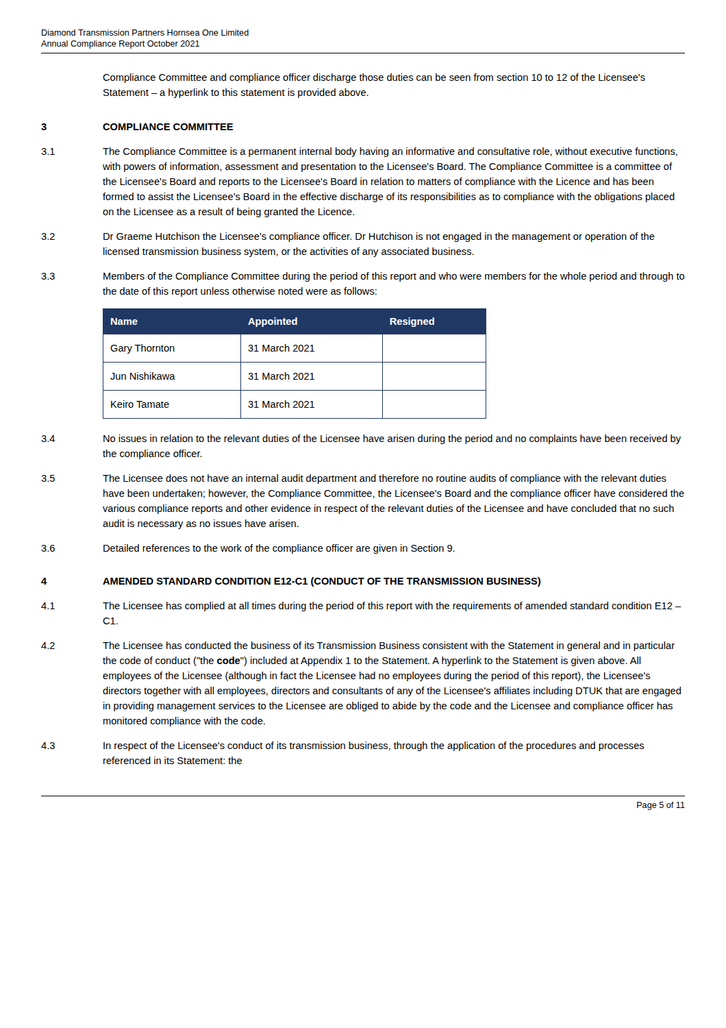Diamond Transmission Partners Hornsea One Limited
Annual Compliance Report October 2021
Compliance Committee and compliance officer discharge those duties can be seen from section 10 to 12 of the Licensee's Statement – a hyperlink to this statement is provided above.
3
Compliance Committee
3.1
The Compliance Committee is a permanent internal body having an informative and consultative role, without executive functions, with powers of information, assessment and presentation to the Licensee's Board. The Compliance Committee is a committee of the Licensee's Board and reports to the Licensee's Board in relation to matters of compliance with the Licence and has been formed to assist the Licensee's Board in the effective discharge of its responsibilities as to compliance with the obligations placed on the Licensee as a result of being granted the Licence.
3.2
Dr Graeme Hutchison the Licensee's compliance officer. Dr Hutchison is not engaged in the management or operation of the licensed transmission business system, or the activities of any associated business.
3.3
Members of the Compliance Committee during the period of this report and who were members for the whole period and through to the date of this report unless otherwise noted were as follows:
| Name | Appointed | Resigned |
| --- | --- | --- |
| Gary Thornton | 31 March 2021 | |
| Jun Nishikawa | 31 March 2021 | |
| Keiro Tamate | 31 March 2021 | |
3.4
No issues in relation to the relevant duties of the Licensee have arisen during the period and no complaints have been received by the compliance officer.
3.5
The Licensee does not have an internal audit department and therefore no routine audits of compliance with the relevant duties have been undertaken; however, the Compliance Committee, the Licensee's Board and the compliance officer have considered the various compliance reports and other evidence in respect of the relevant duties of the Licensee and have concluded that no such audit is necessary as no issues have arisen.
3.6
Detailed references to the work of the compliance officer are given in Section 9.
4
Amended Standard Condition E12-C1 (Conduct of the Transmission Business)
4.1
The Licensee has complied at all times during the period of this report with the requirements of amended standard condition E12 – C1.
4.2
The Licensee has conducted the business of its Transmission Business consistent with the Statement in general and in particular the code of conduct ("the code") included at Appendix 1 to the Statement. A hyperlink to the Statement is given above. All employees of the Licensee (although in fact the Licensee had no employees during the period of this report), the Licensee's directors together with all employees, directors and consultants of any of the Licensee's affiliates including DTUK that are engaged in providing management services to the Licensee are obliged to abide by the code and the Licensee and compliance officer has monitored compliance with the code.
4.3
In respect of the Licensee's conduct of its transmission business, through the application of the procedures and processes referenced in its Statement: the
Page 5 of 11